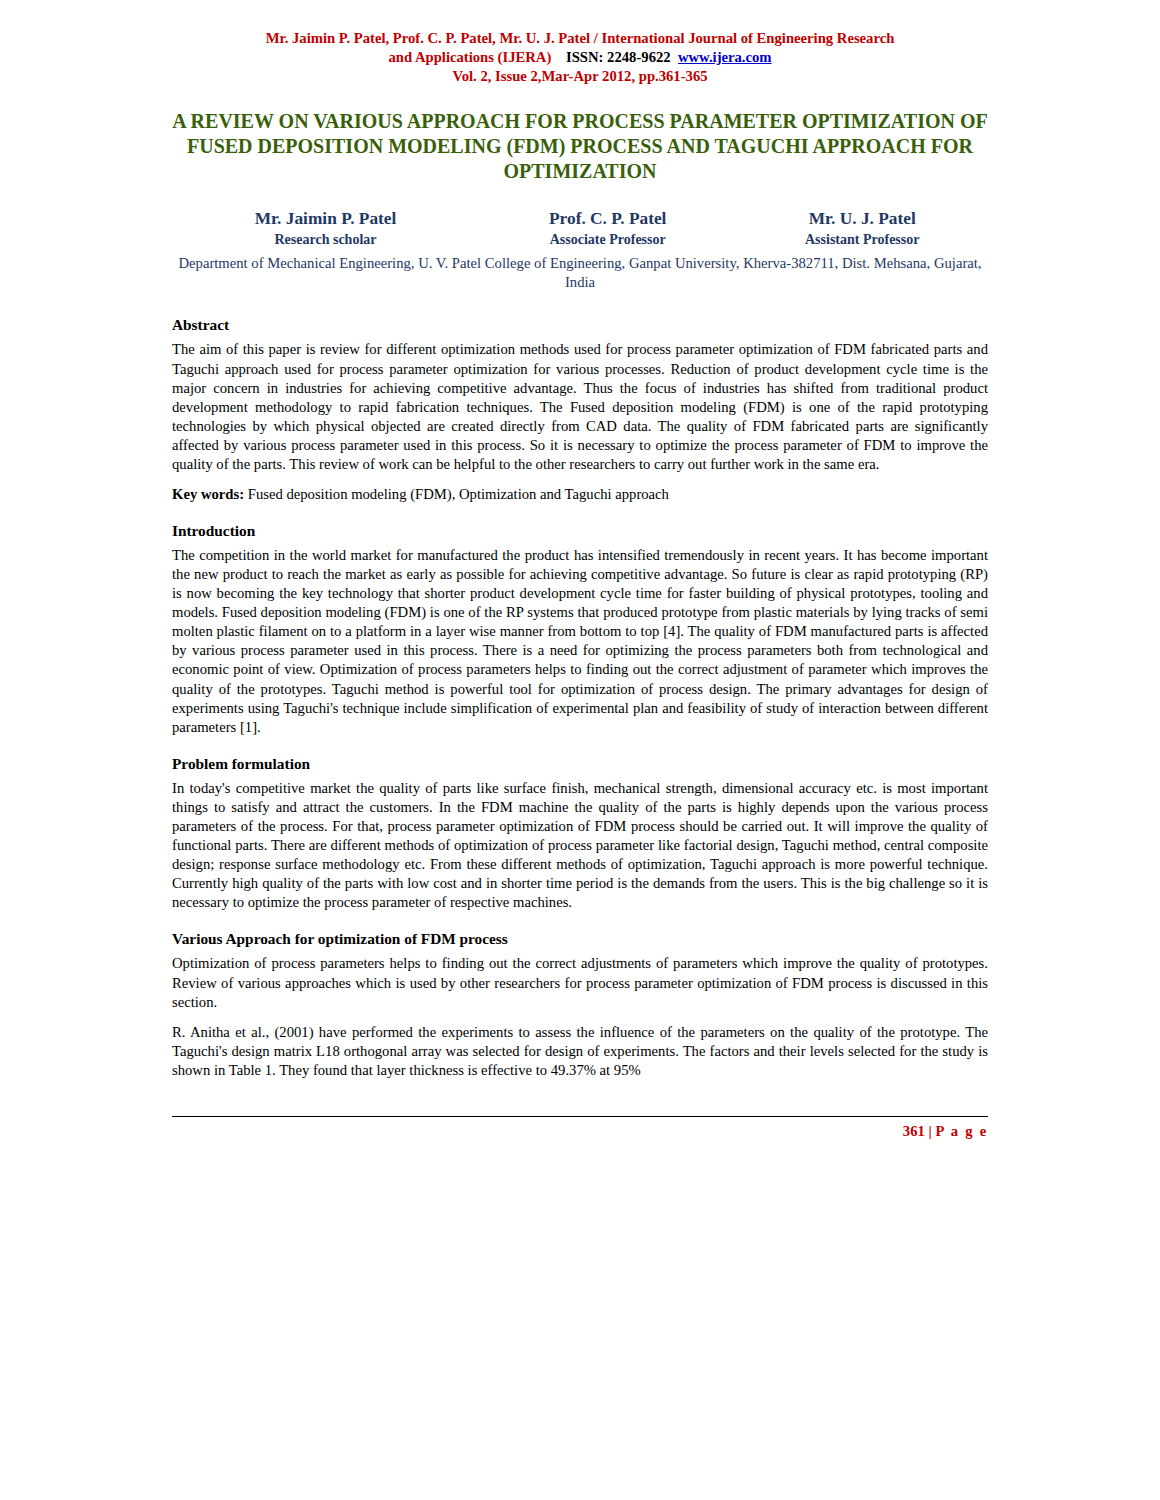Mr. Jaimin P. Patel, Prof. C. P. Patel, Mr. U. J. Patel / International Journal of Engineering Research
and Applications (IJERA) ISSN: 2248-9622 www.ijera.com
Vol. 2, Issue 2,Mar-Apr 2012, pp.361-365
A REVIEW ON VARIOUS APPROACH FOR PROCESS PARAMETER OPTIMIZATION OF FUSED DEPOSITION MODELING (FDM) PROCESS AND TAGUCHI APPROACH FOR OPTIMIZATION
| Mr. Jaimin P. Patel | Prof. C. P. Patel | Mr. U. J. Patel |
| Research scholar | Associate Professor | Assistant Professor |
Department of Mechanical Engineering, U. V. Patel College of Engineering, Ganpat University, Kherva-382711, Dist. Mehsana, Gujarat, India
Abstract
The aim of this paper is review for different optimization methods used for process parameter optimization of FDM fabricated parts and Taguchi approach used for process parameter optimization for various processes. Reduction of product development cycle time is the major concern in industries for achieving competitive advantage. Thus the focus of industries has shifted from traditional product development methodology to rapid fabrication techniques. The Fused deposition modeling (FDM) is one of the rapid prototyping technologies by which physical objected are created directly from CAD data. The quality of FDM fabricated parts are significantly affected by various process parameter used in this process. So it is necessary to optimize the process parameter of FDM to improve the quality of the parts. This review of work can be helpful to the other researchers to carry out further work in the same era.
Key words: Fused deposition modeling (FDM), Optimization and Taguchi approach
Introduction
The competition in the world market for manufactured the product has intensified tremendously in recent years. It has become important the new product to reach the market as early as possible for achieving competitive advantage. So future is clear as rapid prototyping (RP) is now becoming the key technology that shorter product development cycle time for faster building of physical prototypes, tooling and models. Fused deposition modeling (FDM) is one of the RP systems that produced prototype from plastic materials by lying tracks of semi molten plastic filament on to a platform in a layer wise manner from bottom to top [4]. The quality of FDM manufactured parts is affected by various process parameter used in this process. There is a need for optimizing the process parameters both from technological and economic point of view. Optimization of process parameters helps to finding out the correct adjustment of parameter which improves the quality of the prototypes. Taguchi method is powerful tool for optimization of process design. The primary advantages for design of experiments using Taguchi's technique include simplification of experimental plan and feasibility of study of interaction between different parameters [1].
Problem formulation
In today's competitive market the quality of parts like surface finish, mechanical strength, dimensional accuracy etc. is most important things to satisfy and attract the customers. In the FDM machine the quality of the parts is highly depends upon the various process parameters of the process. For that, process parameter optimization of FDM process should be carried out. It will improve the quality of functional parts. There are different methods of optimization of process parameter like factorial design, Taguchi method, central composite design; response surface methodology etc. From these different methods of optimization, Taguchi approach is more powerful technique. Currently high quality of the parts with low cost and in shorter time period is the demands from the users. This is the big challenge so it is necessary to optimize the process parameter of respective machines.
Various Approach for optimization of FDM process
Optimization of process parameters helps to finding out the correct adjustments of parameters which improve the quality of prototypes. Review of various approaches which is used by other researchers for process parameter optimization of FDM process is discussed in this section.
R. Anitha et al., (2001) have performed the experiments to assess the influence of the parameters on the quality of the prototype. The Taguchi's design matrix L18 orthogonal array was selected for design of experiments. The factors and their levels selected for the study is shown in Table 1. They found that layer thickness is effective to 49.37% at 95%
361 | P a g e